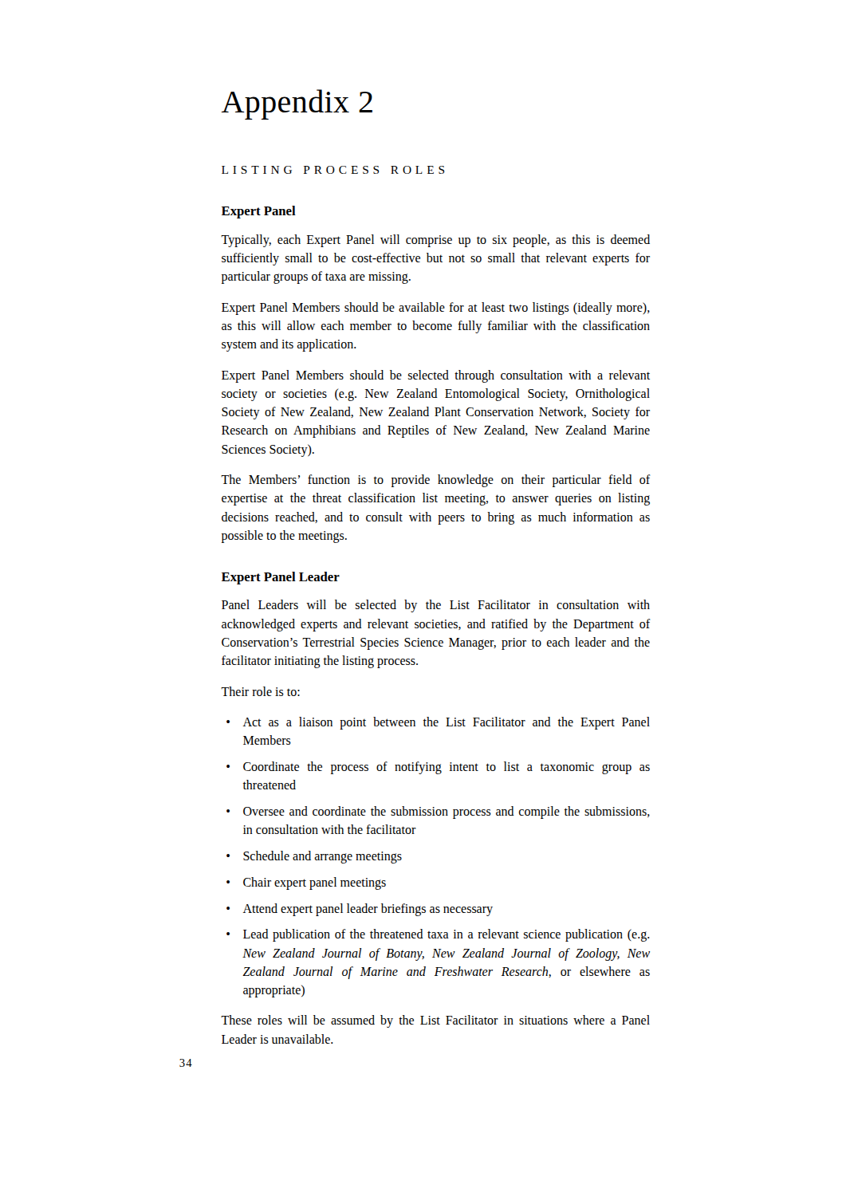Appendix 2
Listing process roles
Expert Panel
Typically, each Expert Panel will comprise up to six people, as this is deemed sufficiently small to be cost-effective but not so small that relevant experts for particular groups of taxa are missing.
Expert Panel Members should be available for at least two listings (ideally more), as this will allow each member to become fully familiar with the classification system and its application.
Expert Panel Members should be selected through consultation with a relevant society or societies (e.g. New Zealand Entomological Society, Ornithological Society of New Zealand, New Zealand Plant Conservation Network, Society for Research on Amphibians and Reptiles of New Zealand, New Zealand Marine Sciences Society).
The Members’ function is to provide knowledge on their particular field of expertise at the threat classification list meeting, to answer queries on listing decisions reached, and to consult with peers to bring as much information as possible to the meetings.
Expert Panel Leader
Panel Leaders will be selected by the List Facilitator in consultation with acknowledged experts and relevant societies, and ratified by the Department of Conservation’s Terrestrial Species Science Manager, prior to each leader and the facilitator initiating the listing process.
Their role is to:
Act as a liaison point between the List Facilitator and the Expert Panel Members
Coordinate the process of notifying intent to list a taxonomic group as threatened
Oversee and coordinate the submission process and compile the submissions, in consultation with the facilitator
Schedule and arrange meetings
Chair expert panel meetings
Attend expert panel leader briefings as necessary
Lead publication of the threatened taxa in a relevant science publication (e.g. New Zealand Journal of Botany, New Zealand Journal of Zoology, New Zealand Journal of Marine and Freshwater Research, or elsewhere as appropriate)
These roles will be assumed by the List Facilitator in situations where a Panel Leader is unavailable.
34